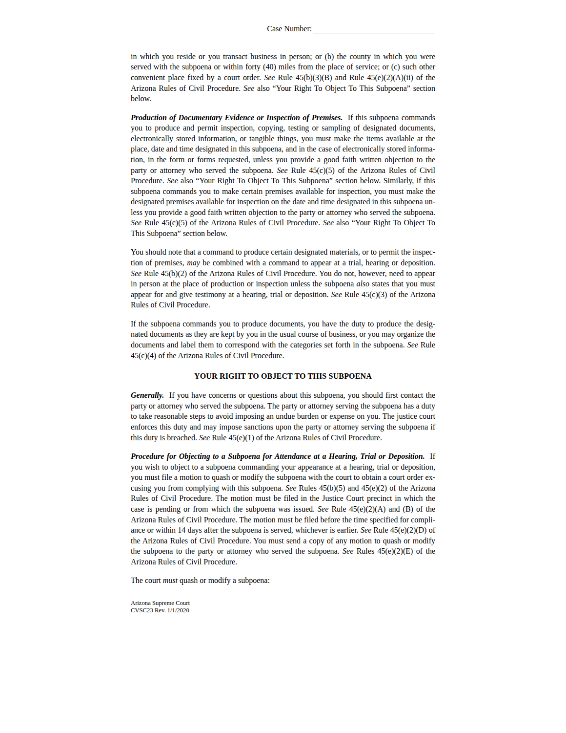Case Number:
in which you reside or you transact business in person; or (b) the county in which you were served with the subpoena or within forty (40) miles from the place of service; or (c) such other convenient place fixed by a court order. See Rule 45(b)(3)(B) and Rule 45(e)(2)(A)(ii) of the Arizona Rules of Civil Procedure. See also “Your Right To Object To This Subpoena” section below.
Production of Documentary Evidence or Inspection of Premises. If this subpoena commands you to produce and permit inspection, copying, testing or sampling of designated documents, electronically stored information, or tangible things, you must make the items available at the place, date and time designated in this subpoena, and in the case of electronically stored information, in the form or forms requested, unless you provide a good faith written objection to the party or attorney who served the subpoena. See Rule 45(c)(5) of the Arizona Rules of Civil Procedure. See also “Your Right To Object To This Subpoena” section below. Similarly, if this subpoena commands you to make certain premises available for inspection, you must make the designated premises available for inspection on the date and time designated in this subpoena unless you provide a good faith written objection to the party or attorney who served the subpoena. See Rule 45(c)(5) of the Arizona Rules of Civil Procedure. See also “Your Right To Object To This Subpoena” section below.
You should note that a command to produce certain designated materials, or to permit the inspection of premises, may be combined with a command to appear at a trial, hearing or deposition. See Rule 45(b)(2) of the Arizona Rules of Civil Procedure. You do not, however, need to appear in person at the place of production or inspection unless the subpoena also states that you must appear for and give testimony at a hearing, trial or deposition. See Rule 45(c)(3) of the Arizona Rules of Civil Procedure.
If the subpoena commands you to produce documents, you have the duty to produce the designated documents as they are kept by you in the usual course of business, or you may organize the documents and label them to correspond with the categories set forth in the subpoena. See Rule 45(c)(4) of the Arizona Rules of Civil Procedure.
YOUR RIGHT TO OBJECT TO THIS SUBPOENA
Generally. If you have concerns or questions about this subpoena, you should first contact the party or attorney who served the subpoena. The party or attorney serving the subpoena has a duty to take reasonable steps to avoid imposing an undue burden or expense on you. The justice court enforces this duty and may impose sanctions upon the party or attorney serving the subpoena if this duty is breached. See Rule 45(e)(1) of the Arizona Rules of Civil Procedure.
Procedure for Objecting to a Subpoena for Attendance at a Hearing, Trial or Deposition. If you wish to object to a subpoena commanding your appearance at a hearing, trial or deposition, you must file a motion to quash or modify the subpoena with the court to obtain a court order excusing you from complying with this subpoena. See Rules 45(b)(5) and 45(e)(2) of the Arizona Rules of Civil Procedure. The motion must be filed in the Justice Court precinct in which the case is pending or from which the subpoena was issued. See Rule 45(e)(2)(A) and (B) of the Arizona Rules of Civil Procedure. The motion must be filed before the time specified for compliance or within 14 days after the subpoena is served, whichever is earlier. See Rule 45(e)(2)(D) of the Arizona Rules of Civil Procedure. You must send a copy of any motion to quash or modify the subpoena to the party or attorney who served the subpoena. See Rules 45(e)(2)(E) of the Arizona Rules of Civil Procedure.
The court must quash or modify a subpoena:
Arizona Supreme Court
CVSC23 Rev. 1/1/2020